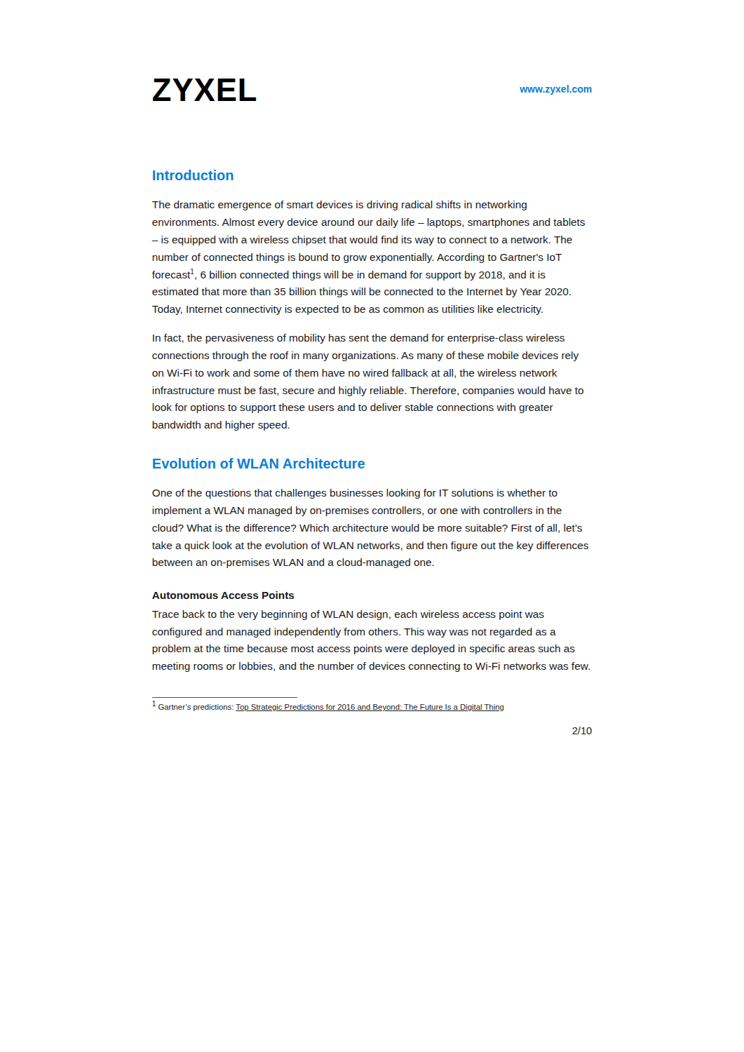ZYXEL
www.zyxel.com
Introduction
The dramatic emergence of smart devices is driving radical shifts in networking environments. Almost every device around our daily life – laptops, smartphones and tablets – is equipped with a wireless chipset that would find its way to connect to a network. The number of connected things is bound to grow exponentially. According to Gartner's IoT forecast1, 6 billion connected things will be in demand for support by 2018, and it is estimated that more than 35 billion things will be connected to the Internet by Year 2020. Today, Internet connectivity is expected to be as common as utilities like electricity.
In fact, the pervasiveness of mobility has sent the demand for enterprise-class wireless connections through the roof in many organizations. As many of these mobile devices rely on Wi-Fi to work and some of them have no wired fallback at all, the wireless network infrastructure must be fast, secure and highly reliable. Therefore, companies would have to look for options to support these users and to deliver stable connections with greater bandwidth and higher speed.
Evolution of WLAN Architecture
One of the questions that challenges businesses looking for IT solutions is whether to implement a WLAN managed by on-premises controllers, or one with controllers in the cloud? What is the difference? Which architecture would be more suitable? First of all, let’s take a quick look at the evolution of WLAN networks, and then figure out the key differences between an on-premises WLAN and a cloud-managed one.
Autonomous Access Points
Trace back to the very beginning of WLAN design, each wireless access point was configured and managed independently from others. This way was not regarded as a problem at the time because most access points were deployed in specific areas such as meeting rooms or lobbies, and the number of devices connecting to Wi-Fi networks was few.
1 Gartner’s predictions: Top Strategic Predictions for 2016 and Beyond: The Future Is a Digital Thing
2/10